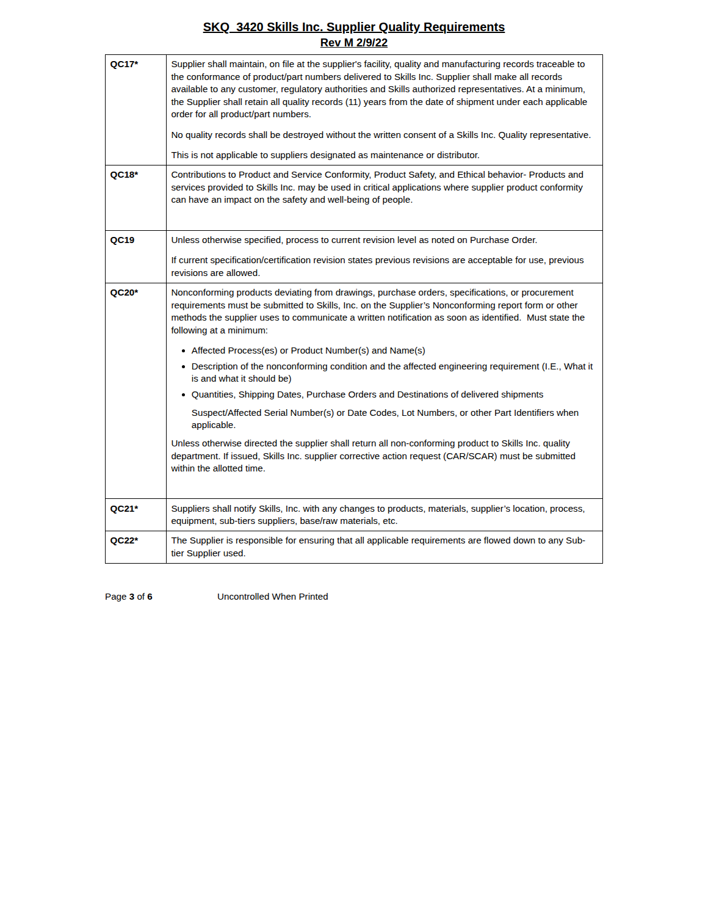SKQ_3420 Skills Inc. Supplier Quality Requirements
Rev M 2/9/22
| QC17* | Supplier shall maintain, on file at the supplier's facility, quality and manufacturing records traceable to the conformance of product/part numbers delivered to Skills Inc. Supplier shall make all records available to any customer, regulatory authorities and Skills authorized representatives. At a minimum, the Supplier shall retain all quality records (11) years from the date of shipment under each applicable order for all product/part numbers. No quality records shall be destroyed without the written consent of a Skills Inc. Quality representative. This is not applicable to suppliers designated as maintenance or distributor. |
| QC18* | Contributions to Product and Service Conformity, Product Safety, and Ethical behavior- Products and services provided to Skills Inc. may be used in critical applications where supplier product conformity can have an impact on the safety and well-being of people. |
| QC19 | Unless otherwise specified, process to current revision level as noted on Purchase Order. If current specification/certification revision states previous revisions are acceptable for use, previous revisions are allowed. |
| QC20* | Nonconforming products deviating from drawings, purchase orders, specifications, or procurement requirements must be submitted to Skills, Inc. on the Supplier’s Nonconforming report form or other methods the supplier uses to communicate a written notification as soon as identified. Must state the following at a minimum: Affected Process(es) or Product Number(s) and Name(s) Description of the nonconforming condition and the affected engineering requirement (I.E., What it is and what it should be) Quantities, Shipping Dates, Purchase Orders and Destinations of delivered shipments Suspect/Affected Serial Number(s) or Date Codes, Lot Numbers, or other Part Identifiers when applicable. Unless otherwise directed the supplier shall return all non-conforming product to Skills Inc. quality department. If issued, Skills Inc. supplier corrective action request (CAR/SCAR) must be submitted within the allotted time. |
| QC21* | Suppliers shall notify Skills, Inc. with any changes to products, materials, supplier’s location, process, equipment, sub-tiers suppliers, base/raw materials, etc. |
| QC22* | The Supplier is responsible for ensuring that all applicable requirements are flowed down to any Sub-tier Supplier used. |
Page 3 of 6 Uncontrolled When Printed